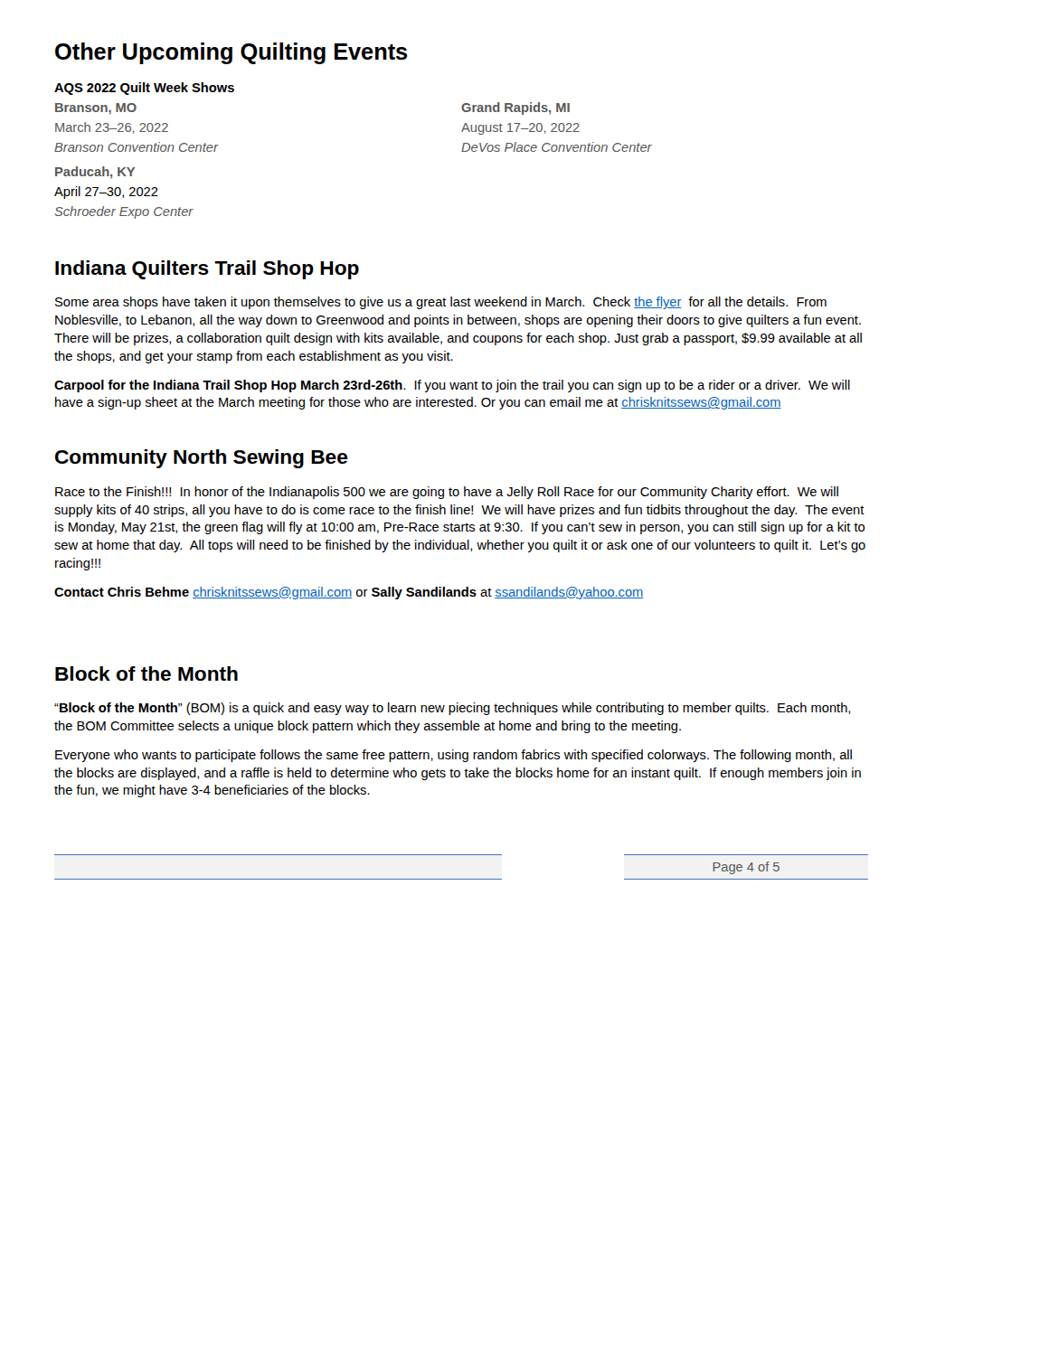Other Upcoming Quilting Events
AQS 2022 Quilt Week Shows
| Branson, MO | Grand Rapids, MI |
| March 23–26, 2022 | August 17–20, 2022 |
| Branson Convention Center | DeVos Place Convention Center |
| Paducah, KY | |
| April 27–30, 2022 | |
| Schroeder Expo Center | |
Indiana Quilters Trail Shop Hop
Some area shops have taken it upon themselves to give us a great last weekend in March. Check the flyer for all the details. From Noblesville, to Lebanon, all the way down to Greenwood and points in between, shops are opening their doors to give quilters a fun event. There will be prizes, a collaboration quilt design with kits available, and coupons for each shop. Just grab a passport, $9.99 available at all the shops, and get your stamp from each establishment as you visit.
Carpool for the Indiana Trail Shop Hop March 23rd-26th. If you want to join the trail you can sign up to be a rider or a driver. We will have a sign-up sheet at the March meeting for those who are interested. Or you can email me at chrisknitssews@gmail.com
Community North Sewing Bee
Race to the Finish!!! In honor of the Indianapolis 500 we are going to have a Jelly Roll Race for our Community Charity effort. We will supply kits of 40 strips, all you have to do is come race to the finish line! We will have prizes and fun tidbits throughout the day. The event is Monday, May 21st, the green flag will fly at 10:00 am, Pre-Race starts at 9:30. If you can’t sew in person, you can still sign up for a kit to sew at home that day. All tops will need to be finished by the individual, whether you quilt it or ask one of our volunteers to quilt it. Let’s go racing!!!
Contact Chris Behme chrisknitssews@gmail.com or Sally Sandilands at ssandilands@yahoo.com
Block of the Month
“Block of the Month” (BOM) is a quick and easy way to learn new piecing techniques while contributing to member quilts. Each month, the BOM Committee selects a unique block pattern which they assemble at home and bring to the meeting.
Everyone who wants to participate follows the same free pattern, using random fabrics with specified colorways. The following month, all the blocks are displayed, and a raffle is held to determine who gets to take the blocks home for an instant quilt. If enough members join in the fun, we might have 3-4 beneficiaries of the blocks.
Page 4 of 5